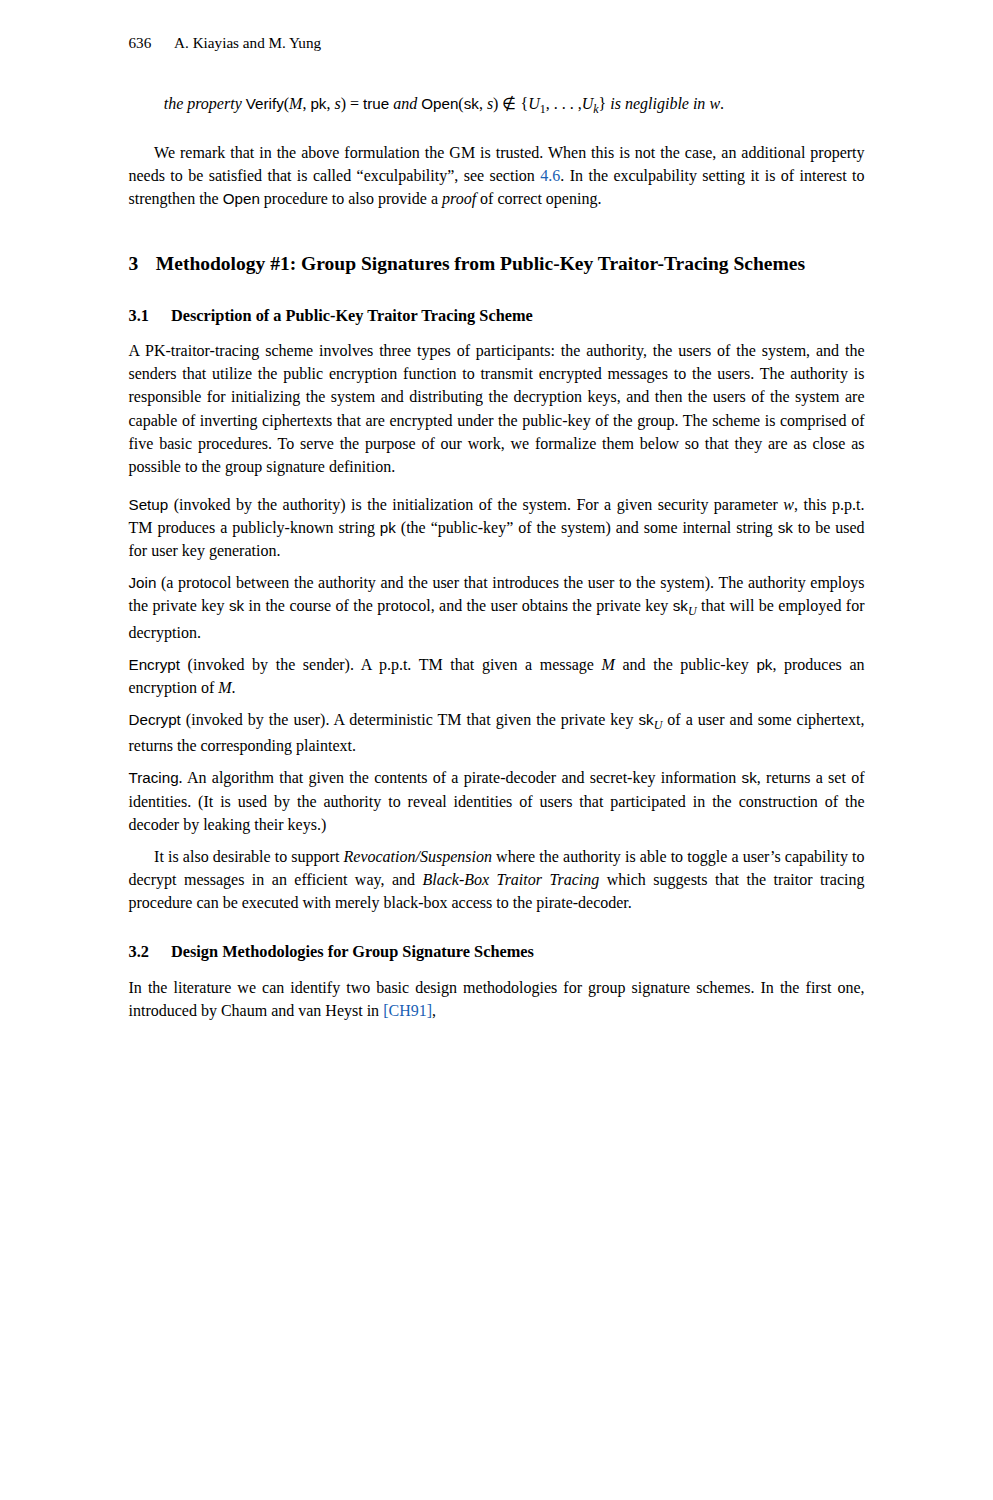636 A. Kiayias and M. Yung
the property Verify(M, pk, s) = true and Open(sk, s) ∉ {U1, . . . ,Uk} is negligible in w.
We remark that in the above formulation the GM is trusted. When this is not the case, an additional property needs to be satisfied that is called “exculpability”, see section 4.6. In the exculpability setting it is of interest to strengthen the Open procedure to also provide a proof of correct opening.
3 Methodology #1: Group Signatures from Public-Key Traitor-Tracing Schemes
3.1 Description of a Public-Key Traitor Tracing Scheme
A PK-traitor-tracing scheme involves three types of participants: the authority, the users of the system, and the senders that utilize the public encryption function to transmit encrypted messages to the users. The authority is responsible for initializing the system and distributing the decryption keys, and then the users of the system are capable of inverting ciphertexts that are encrypted under the public-key of the group. The scheme is comprised of five basic procedures. To serve the purpose of our work, we formalize them below so that they are as close as possible to the group signature definition.
Setup (invoked by the authority) is the initialization of the system. For a given security parameter w, this p.p.t. TM produces a publicly-known string pk (the “public-key” of the system) and some internal string sk to be used for user key generation.
Join (a protocol between the authority and the user that introduces the user to the system). The authority employs the private key sk in the course of the protocol, and the user obtains the private key skU that will be employed for decryption.
Encrypt (invoked by the sender). A p.p.t. TM that given a message M and the public-key pk, produces an encryption of M.
Decrypt (invoked by the user). A deterministic TM that given the private key skU of a user and some ciphertext, returns the corresponding plaintext.
Tracing. An algorithm that given the contents of a pirate-decoder and secret-key information sk, returns a set of identities. (It is used by the authority to reveal identities of users that participated in the construction of the decoder by leaking their keys.)
It is also desirable to support Revocation/Suspension where the authority is able to toggle a user’s capability to decrypt messages in an efficient way, and Black-Box Traitor Tracing which suggests that the traitor tracing procedure can be executed with merely black-box access to the pirate-decoder.
3.2 Design Methodologies for Group Signature Schemes
In the literature we can identify two basic design methodologies for group signature schemes. In the first one, introduced by Chaum and van Heyst in [CH91],